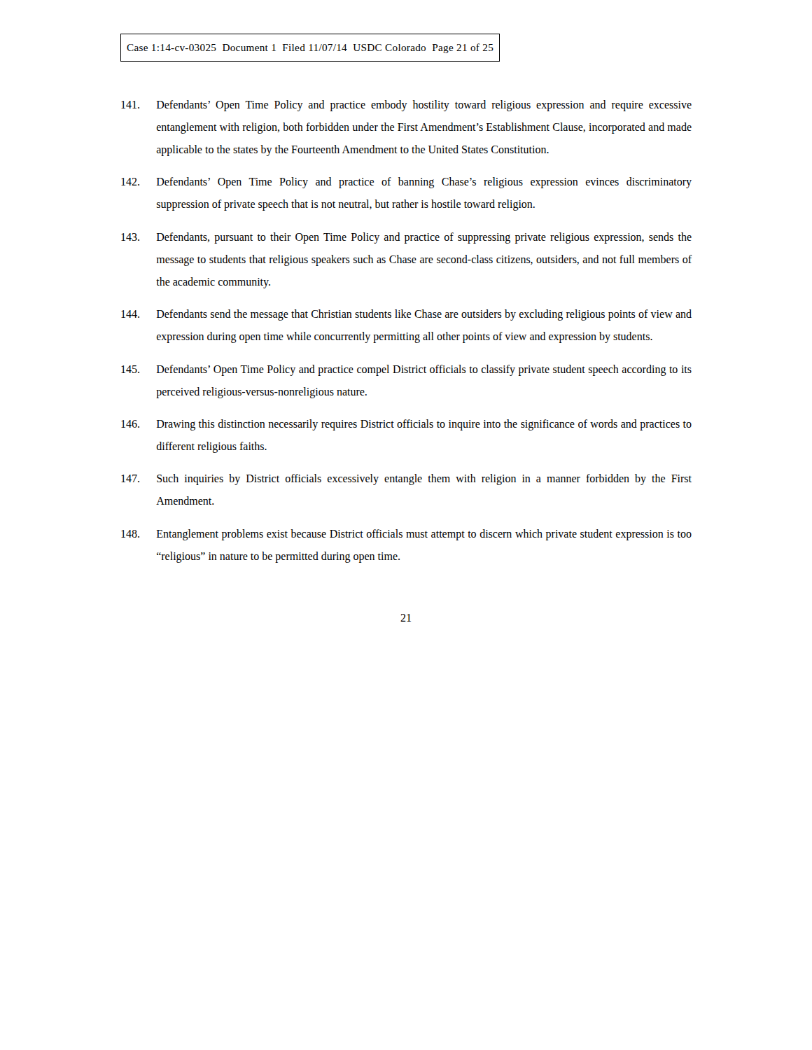Case 1:14-cv-03025 Document 1 Filed 11/07/14 USDC Colorado Page 21 of 25
141. Defendants’ Open Time Policy and practice embody hostility toward religious expression and require excessive entanglement with religion, both forbidden under the First Amendment’s Establishment Clause, incorporated and made applicable to the states by the Fourteenth Amendment to the United States Constitution.
142. Defendants’ Open Time Policy and practice of banning Chase’s religious expression evinces discriminatory suppression of private speech that is not neutral, but rather is hostile toward religion.
143. Defendants, pursuant to their Open Time Policy and practice of suppressing private religious expression, sends the message to students that religious speakers such as Chase are second-class citizens, outsiders, and not full members of the academic community.
144. Defendants send the message that Christian students like Chase are outsiders by excluding religious points of view and expression during open time while concurrently permitting all other points of view and expression by students.
145. Defendants’ Open Time Policy and practice compel District officials to classify private student speech according to its perceived religious-versus-nonreligious nature.
146. Drawing this distinction necessarily requires District officials to inquire into the significance of words and practices to different religious faiths.
147. Such inquiries by District officials excessively entangle them with religion in a manner forbidden by the First Amendment.
148. Entanglement problems exist because District officials must attempt to discern which private student expression is too “religious” in nature to be permitted during open time.
21